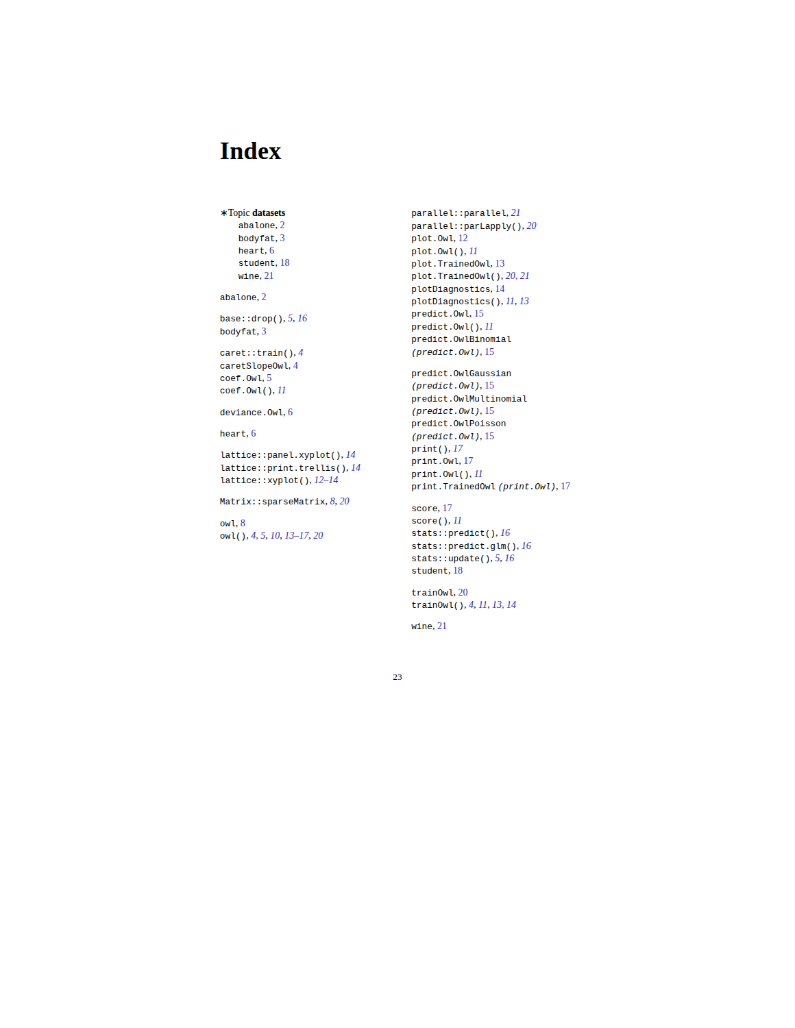Index
∗Topic datasets
abalone, 2
bodyfat, 3
heart, 6
student, 18
wine, 21
abalone, 2
base::drop(), 5, 16
bodyfat, 3
caret::train(), 4
caretSlopeOwl, 4
coef.Owl, 5
coef.Owl(), 11
deviance.Owl, 6
heart, 6
lattice::panel.xyplot(), 14
lattice::print.trellis(), 14
lattice::xyplot(), 12–14
Matrix::sparseMatrix, 8, 20
owl, 8
owl(), 4, 5, 10, 13–17, 20
parallel::parallel, 21
parallel::parLapply(), 20
plot.Owl, 12
plot.Owl(), 11
plot.TrainedOwl, 13
plot.TrainedOwl(), 20, 21
plotDiagnostics, 14
plotDiagnostics(), 11, 13
predict.Owl, 15
predict.Owl(), 11
predict.OwlBinomial (predict.Owl), 15
predict.OwlGaussian (predict.Owl), 15
predict.OwlMultinomial (predict.Owl), 15
predict.OwlPoisson (predict.Owl), 15
print(), 17
print.Owl, 17
print.Owl(), 11
print.TrainedOwl (print.Owl), 17
score, 17
score(), 11
stats::predict(), 16
stats::predict.glm(), 16
stats::update(), 5, 16
student, 18
trainOwl, 20
trainOwl(), 4, 11, 13, 14
wine, 21
23